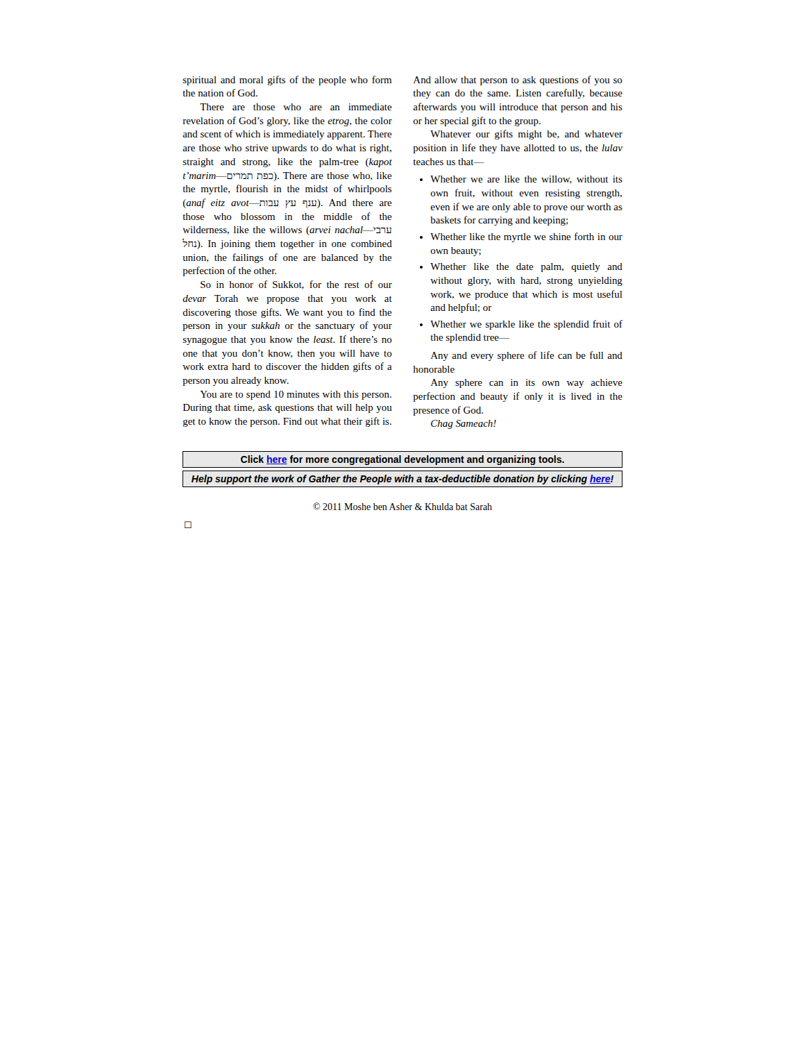spiritual and moral gifts of the people who form the nation of God.
There are those who are an immediate revelation of God’s glory, like the etrog, the color and scent of which is immediately apparent. There are those who strive upwards to do what is right, straight and strong, like the palm-tree (kapot t’marim—כפת תמרים). There are those who, like the myrtle, flourish in the midst of whirlpools (anaf eitz avot—ענף עץ עבות). And there are those who blossom in the middle of the wilderness, like the willows (arvei nachal—ערבי נחל). In joining them together in one combined union, the failings of one are balanced by the perfection of the other.
So in honor of Sukkot, for the rest of our devar Torah we propose that you work at discovering those gifts. We want you to find the person in your sukkah or the sanctuary of your synagogue that you know the least. If there’s no one that you don’t know, then you will have to work extra hard to discover the hidden gifts of a person you already know.
You are to spend 10 minutes with this person. During that time, ask questions that will help you get to know the person. Find out what their gift is. And allow that person to ask questions of you so they can do the same. Listen carefully, because afterwards you will introduce that person and his or her special gift to the group.
Whatever our gifts might be, and whatever position in life they have allotted to us, the lulav teaches us that—
Whether we are like the willow, without its own fruit, without even resisting strength, even if we are only able to prove our worth as baskets for carrying and keeping;
Whether like the myrtle we shine forth in our own beauty;
Whether like the date palm, quietly and without glory, with hard, strong unyielding work, we produce that which is most useful and helpful; or
Whether we sparkle like the splendid fruit of the splendid tree—
Any and every sphere of life can be full and honorable
Any sphere can in its own way achieve perfection and beauty if only it is lived in the presence of God.
Chag Sameach!
Click here for more congregational development and organizing tools.
Help support the work of Gather the People with a tax-deductible donation by clicking here!
© 2011 Moshe ben Asher & Khulda bat Sarah
☐